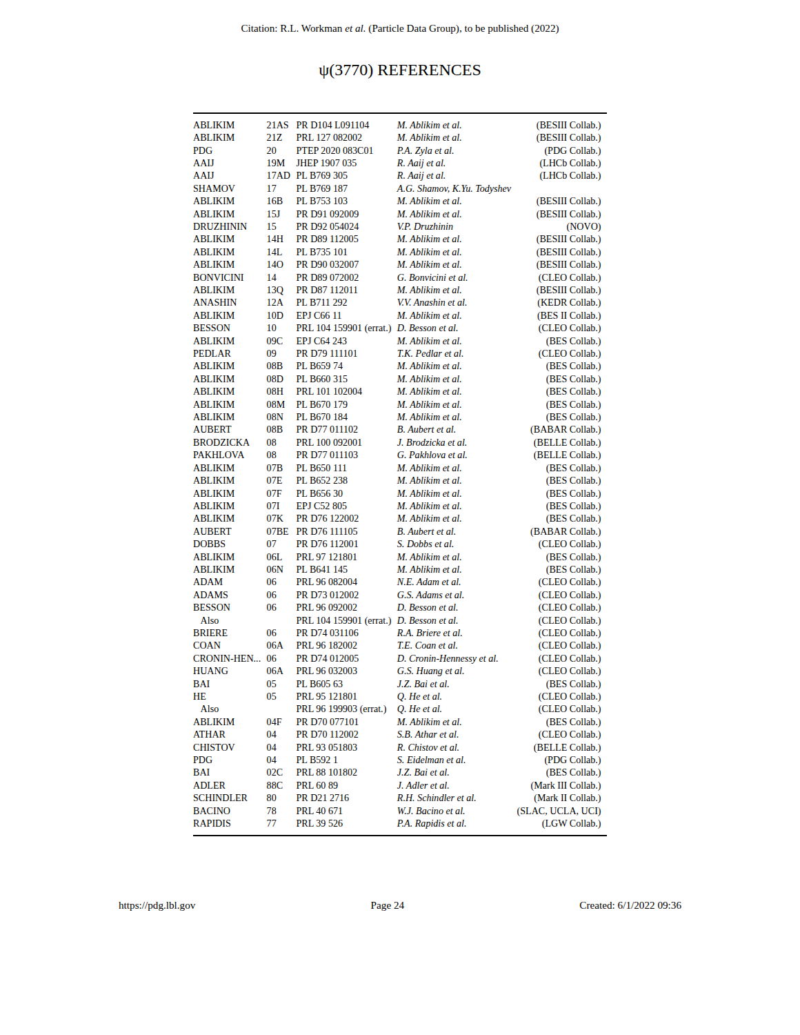Citation: R.L. Workman et al. (Particle Data Group), to be published (2022)
ψ(3770) REFERENCES
| ABLIKIM | 21AS | PR D104 L091104 | M. Ablikim et al. | (BESIII Collab.) |
| ABLIKIM | 21Z | PRL 127 082002 | M. Ablikim et al. | (BESIII Collab.) |
| PDG | 20 | PTEP 2020 083C01 | P.A. Zyla et al. | (PDG Collab.) |
| AAIJ | 19M | JHEP 1907 035 | R. Aaij et al. | (LHCb Collab.) |
| AAIJ | 17AD | PL B769 305 | R. Aaij et al. | (LHCb Collab.) |
| SHAMOV | 17 | PL B769 187 | A.G. Shamov, K.Yu. Todyshev | |
| ABLIKIM | 16B | PL B753 103 | M. Ablikim et al. | (BESIII Collab.) |
| ABLIKIM | 15J | PR D91 092009 | M. Ablikim et al. | (BESIII Collab.) |
| DRUZHININ | 15 | PR D92 054024 | V.P. Druzhinin | (NOVO) |
| ABLIKIM | 14H | PR D89 112005 | M. Ablikim et al. | (BESIII Collab.) |
| ABLIKIM | 14L | PL B735 101 | M. Ablikim et al. | (BESIII Collab.) |
| ABLIKIM | 14O | PR D90 032007 | M. Ablikim et al. | (BESIII Collab.) |
| BONVICINI | 14 | PR D89 072002 | G. Bonvicini et al. | (CLEO Collab.) |
| ABLIKIM | 13Q | PR D87 112011 | M. Ablikim et al. | (BESIII Collab.) |
| ANASHIN | 12A | PL B711 292 | V.V. Anashin et al. | (KEDR Collab.) |
| ABLIKIM | 10D | EPJ C66 11 | M. Ablikim et al. | (BES II Collab.) |
| BESSON | 10 | PRL 104 159901 (errat.) | D. Besson et al. | (CLEO Collab.) |
| ABLIKIM | 09C | EPJ C64 243 | M. Ablikim et al. | (BES Collab.) |
| PEDLAR | 09 | PR D79 111101 | T.K. Pedlar et al. | (CLEO Collab.) |
| ABLIKIM | 08B | PL B659 74 | M. Ablikim et al. | (BES Collab.) |
| ABLIKIM | 08D | PL B660 315 | M. Ablikim et al. | (BES Collab.) |
| ABLIKIM | 08H | PRL 101 102004 | M. Ablikim et al. | (BES Collab.) |
| ABLIKIM | 08M | PL B670 179 | M. Ablikim et al. | (BES Collab.) |
| ABLIKIM | 08N | PL B670 184 | M. Ablikim et al. | (BES Collab.) |
| AUBERT | 08B | PR D77 011102 | B. Aubert et al. | (BABAR Collab.) |
| BRODZICKA | 08 | PRL 100 092001 | J. Brodzicka et al. | (BELLE Collab.) |
| PAKHLOVA | 08 | PR D77 011103 | G. Pakhlova et al. | (BELLE Collab.) |
| ABLIKIM | 07B | PL B650 111 | M. Ablikim et al. | (BES Collab.) |
| ABLIKIM | 07E | PL B652 238 | M. Ablikim et al. | (BES Collab.) |
| ABLIKIM | 07F | PL B656 30 | M. Ablikim et al. | (BES Collab.) |
| ABLIKIM | 07I | EPJ C52 805 | M. Ablikim et al. | (BES Collab.) |
| ABLIKIM | 07K | PR D76 122002 | M. Ablikim et al. | (BES Collab.) |
| AUBERT | 07BE | PR D76 111105 | B. Aubert et al. | (BABAR Collab.) |
| DOBBS | 07 | PR D76 112001 | S. Dobbs et al. | (CLEO Collab.) |
| ABLIKIM | 06L | PRL 97 121801 | M. Ablikim et al. | (BES Collab.) |
| ABLIKIM | 06N | PL B641 145 | M. Ablikim et al. | (BES Collab.) |
| ADAM | 06 | PRL 96 082004 | N.E. Adam et al. | (CLEO Collab.) |
| ADAMS | 06 | PR D73 012002 | G.S. Adams et al. | (CLEO Collab.) |
| BESSON | 06 | PRL 96 092002 | D. Besson et al. | (CLEO Collab.) |
| Also | | PRL 104 159901 (errat.) | D. Besson et al. | (CLEO Collab.) |
| BRIERE | 06 | PR D74 031106 | R.A. Briere et al. | (CLEO Collab.) |
| COAN | 06A | PRL 96 182002 | T.E. Coan et al. | (CLEO Collab.) |
| CRONIN-HEN... | 06 | PR D74 012005 | D. Cronin-Hennessy et al. | (CLEO Collab.) |
| HUANG | 06A | PRL 96 032003 | G.S. Huang et al. | (CLEO Collab.) |
| BAI | 05 | PL B605 63 | J.Z. Bai et al. | (BES Collab.) |
| HE | 05 | PRL 95 121801 | Q. He et al. | (CLEO Collab.) |
| Also | | PRL 96 199903 (errat.) | Q. He et al. | (CLEO Collab.) |
| ABLIKIM | 04F | PR D70 077101 | M. Ablikim et al. | (BES Collab.) |
| ATHAR | 04 | PR D70 112002 | S.B. Athar et al. | (CLEO Collab.) |
| CHISTOV | 04 | PRL 93 051803 | R. Chistov et al. | (BELLE Collab.) |
| PDG | 04 | PL B592 1 | S. Eidelman et al. | (PDG Collab.) |
| BAI | 02C | PRL 88 101802 | J.Z. Bai et al. | (BES Collab.) |
| ADLER | 88C | PRL 60 89 | J. Adler et al. | (Mark III Collab.) |
| SCHINDLER | 80 | PR D21 2716 | R.H. Schindler et al. | (Mark II Collab.) |
| BACINO | 78 | PRL 40 671 | W.J. Bacino et al. | (SLAC, UCLA, UCI) |
| RAPIDIS | 77 | PRL 39 526 | P.A. Rapidis et al. | (LGW Collab.) |
https://pdg.lbl.gov Page 24 Created: 6/1/2022 09:36